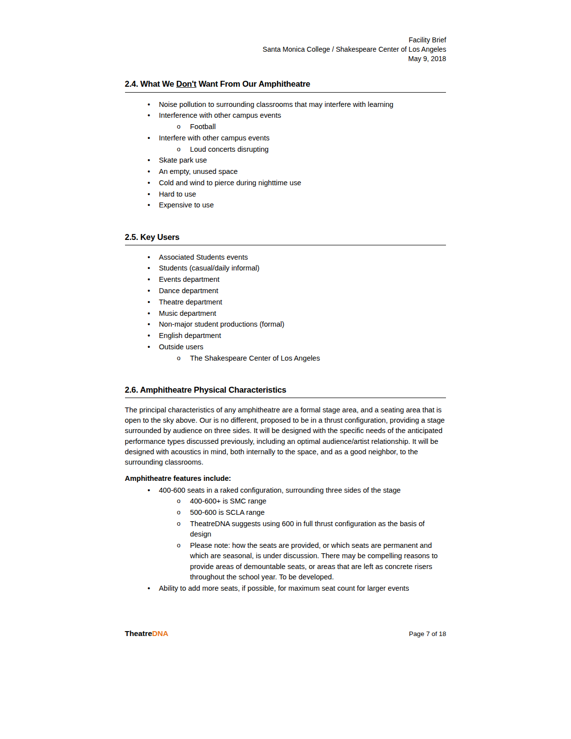Facility Brief
Santa Monica College / Shakespeare Center of Los Angeles
May 9, 2018
2.4. What We Don't Want From Our Amphitheatre
Noise pollution to surrounding classrooms that may interfere with learning
Interference with other campus events
Football
Interfere with other campus events
Loud concerts disrupting
Skate park use
An empty, unused space
Cold and wind to pierce during nighttime use
Hard to use
Expensive to use
2.5. Key Users
Associated Students events
Students (casual/daily informal)
Events department
Dance department
Theatre department
Music department
Non-major student productions (formal)
English department
Outside users
The Shakespeare Center of Los Angeles
2.6. Amphitheatre Physical Characteristics
The principal characteristics of any amphitheatre are a formal stage area, and a seating area that is open to the sky above. Our is no different, proposed to be in a thrust configuration, providing a stage surrounded by audience on three sides. It will be designed with the specific needs of the anticipated performance types discussed previously, including an optimal audience/artist relationship. It will be designed with acoustics in mind, both internally to the space, and as a good neighbor, to the surrounding classrooms.
Amphitheatre features include:
400-600 seats in a raked configuration, surrounding three sides of the stage
400-600+ is SMC range
500-600 is SCLA range
TheatreDNA suggests using 600 in full thrust configuration as the basis of design
Please note: how the seats are provided, or which seats are permanent and which are seasonal, is under discussion. There may be compelling reasons to provide areas of demountable seats, or areas that are left as concrete risers throughout the school year. To be developed.
Ability to add more seats, if possible, for maximum seat count for larger events
Theatre DNA
Page 7 of 18